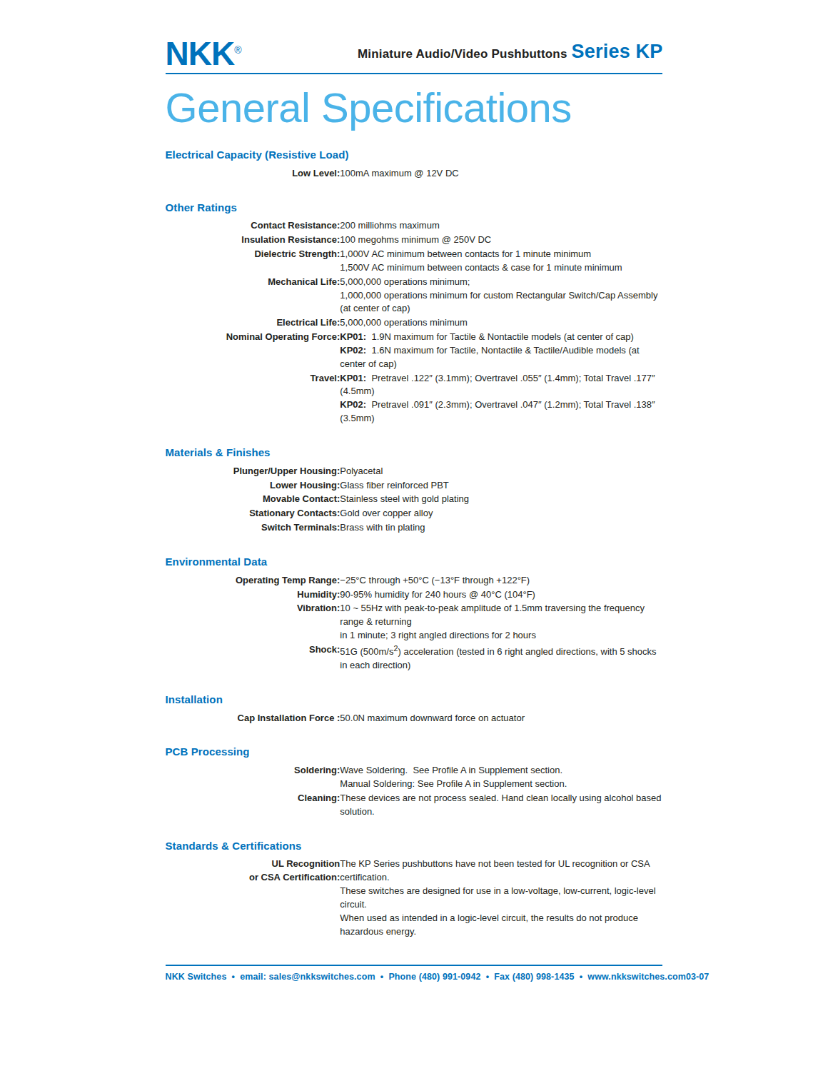NKK®
Miniature Audio/Video Pushbuttons Series KP
General Specifications
Electrical Capacity (Resistive Load)
| Low Level: | 100mA maximum @ 12V DC |
Other Ratings
| Contact Resistance: | 200 milliohms maximum |
| Insulation Resistance: | 100 megohms minimum @ 250V DC |
| Dielectric Strength: | 1,000V AC minimum between contacts for 1 minute minimum 1,500V AC minimum between contacts & case for 1 minute minimum |
| Mechanical Life: | 5,000,000 operations minimum; 1,000,000 operations minimum for custom Rectangular Switch/Cap Assembly (at center of cap) |
| Electrical Life: | 5,000,000 operations minimum |
| Nominal Operating Force: | KP01: 1.9N maximum for Tactile & Nontactile models (at center of cap) KP02: 1.6N maximum for Tactile, Nontactile & Tactile/Audible models (at center of cap) |
| Travel: | KP01: Pretravel .122″ (3.1mm); Overtravel .055″ (1.4mm); Total Travel .177″ (4.5mm) KP02: Pretravel .091″ (2.3mm); Overtravel .047″ (1.2mm); Total Travel .138″ (3.5mm) |
Materials & Finishes
| Plunger/Upper Housing: | Polyacetal |
| Lower Housing: | Glass fiber reinforced PBT |
| Movable Contact: | Stainless steel with gold plating |
| Stationary Contacts: | Gold over copper alloy |
| Switch Terminals: | Brass with tin plating |
Environmental Data
| Operating Temp Range: | −25°C through +50°C (−13°F through +122°F) |
| Humidity: | 90-95% humidity for 240 hours @ 40°C (104°F) |
| Vibration: | 10 ~ 55Hz with peak-to-peak amplitude of 1.5mm traversing the frequency range & returning in 1 minute; 3 right angled directions for 2 hours |
| Shock: | 51G (500m/s 2 ) acceleration (tested in 6 right angled directions, with 5 shocks in each direction) |
Installation
| Cap Installation Force : | 50.0N maximum downward force on actuator |
PCB Processing
| Soldering: | Wave Soldering. See Profile A in Supplement section. Manual Soldering: See Profile A in Supplement section. |
| Cleaning: | These devices are not process sealed. Hand clean locally using alcohol based solution. |
Standards & Certifications
| UL Recognition or CSA Certification: | The KP Series pushbuttons have not been tested for UL recognition or CSA certification. These switches are designed for use in a low-voltage, low-current, logic-level circuit. When used as intended in a logic-level circuit, the results do not produce hazardous energy. |
NKK Switches • email: sales@nkkswitches.com • Phone (480) 991-0942 • Fax (480) 998-1435 • www.nkkswitches.com 03-07